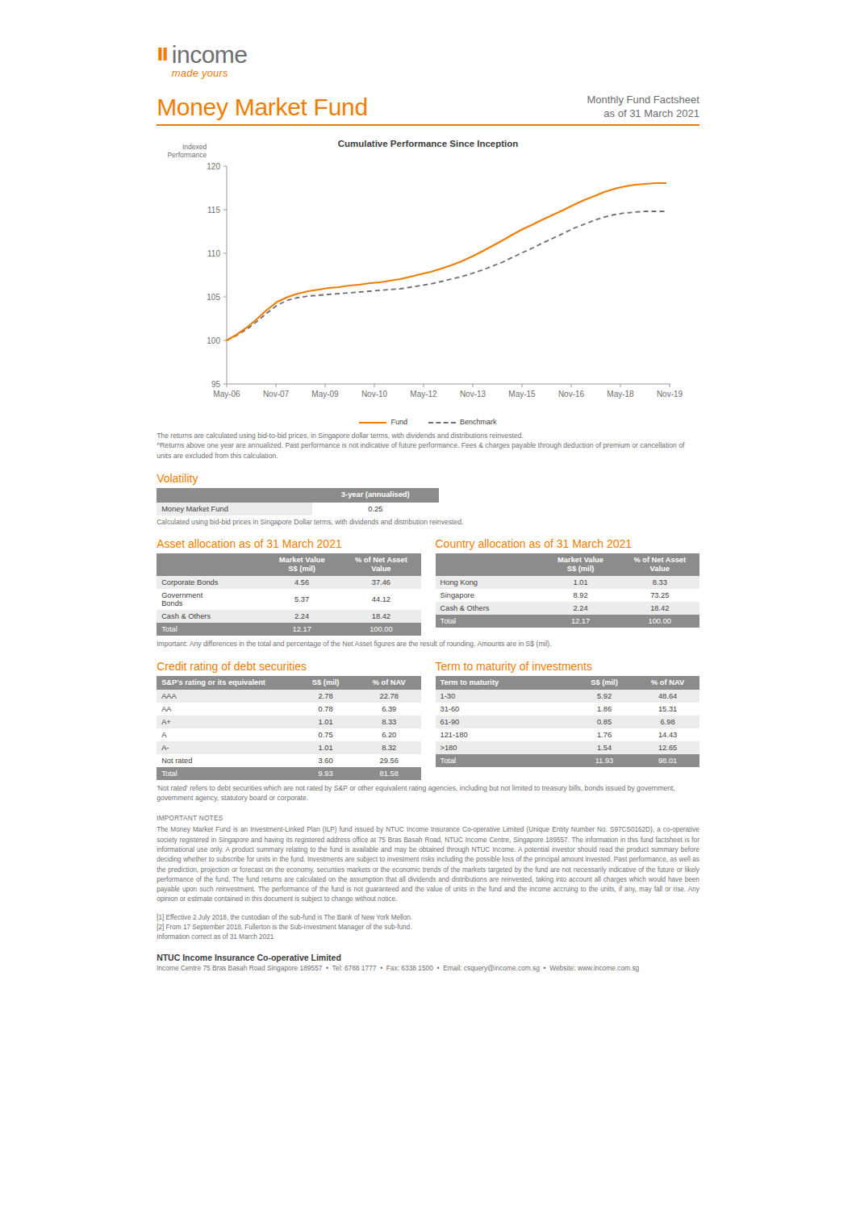ıı
income
made yours
Money Market Fund
Monthly Fund Factsheet
as of 31 March 2021
Cumulative Performance Since Inception
Indexed
Performance
120 115 110 105 100 95 May-06 Nov-07 May-09 Nov-10 May-12 Nov-13 May-15 Nov-16 May-18 Nov-19
Fund
Benchmark
The returns are calculated using bid-to-bid prices, in Singapore dollar terms, with dividends and distributions reinvested.
^Returns above one year are annualized. Past performance is not indicative of future performance. Fees & charges payable through deduction of premium or cancellation of units are excluded from this calculation.
Volatility
| | 3-year (annualised) |
| --- | --- |
| Money Market Fund | 0.25 |
Calculated using bid-bid prices in Singapore Dollar terms, with dividends and distribution reinvested.
Asset allocation as of 31 March 2021
| | Market Value S$ (mil) | % of Net Asset Value |
| --- | --- | --- |
| Corporate Bonds | 4.56 | 37.46 |
| Government Bonds | 5.37 | 44.12 |
| Cash & Others | 2.24 | 18.42 |
| Total | 12.17 | 100.00 |
Country allocation as of 31 March 2021
| | Market Value S$ (mil) | % of Net Asset Value |
| --- | --- | --- |
| Hong Kong | 1.01 | 8.33 |
| Singapore | 8.92 | 73.25 |
| Cash & Others | 2.24 | 18.42 |
| Total | 12.17 | 100.00 |
Important: Any differences in the total and percentage of the Net Asset figures are the result of rounding. Amounts are in S$ (mil).
Credit rating of debt securities
| S&P's rating or its equivalent | S$ (mil) | % of NAV |
| --- | --- | --- |
| AAA | 2.78 | 22.78 |
| AA | 0.78 | 6.39 |
| A+ | 1.01 | 8.33 |
| A | 0.75 | 6.20 |
| A- | 1.01 | 8.32 |
| Not rated | 3.60 | 29.56 |
| Total | 9.93 | 81.58 |
Term to maturity of investments
| Term to maturity | S$ (mil) | % of NAV |
| --- | --- | --- |
| 1-30 | 5.92 | 48.64 |
| 31-60 | 1.86 | 15.31 |
| 61-90 | 0.85 | 6.98 |
| 121-180 | 1.76 | 14.43 |
| >180 | 1.54 | 12.65 |
| Total | 11.93 | 98.01 |
'Not rated' refers to debt securities which are not rated by S&P or other equivalent rating agencies, including but not limited to treasury bills, bonds issued by government, government agency, statutory board or corporate.
IMPORTANT NOTES
The Money Market Fund is an Investment-Linked Plan (ILP) fund issued by NTUC Income Insurance Co-operative Limited (Unique Entity Number No. S97CS0162D), a co-operative society registered in Singapore and having its registered address office at 75 Bras Basah Road, NTUC Income Centre, Singapore 189557. The information in this fund factsheet is for informational use only. A product summary relating to the fund is available and may be obtained through NTUC Income. A potential investor should read the product summary before deciding whether to subscribe for units in the fund. Investments are subject to investment risks including the possible loss of the principal amount invested. Past performance, as well as the prediction, projection or forecast on the economy, securities markets or the economic trends of the markets targeted by the fund are not necessarily indicative of the future or likely performance of the fund. The fund returns are calculated on the assumption that all dividends and distributions are reinvested, taking into account all charges which would have been payable upon such reinvestment. The performance of the fund is not guaranteed and the value of units in the fund and the income accruing to the units, if any, may fall or rise. Any opinion or estimate contained in this document is subject to change without notice.
[1] Effective 2 July 2018, the custodian of the sub-fund is The Bank of New York Mellon.
[2] From 17 September 2018, Fullerton is the Sub-Investment Manager of the sub-fund.
Information correct as of 31 March 2021
NTUC Income Insurance Co-operative Limited
Income Centre 75 Bras Basah Road Singapore 189557 • Tel: 6788 1777 • Fax: 6338 1500 • Email: csquery@income.com.sg • Website: www.income.com.sg